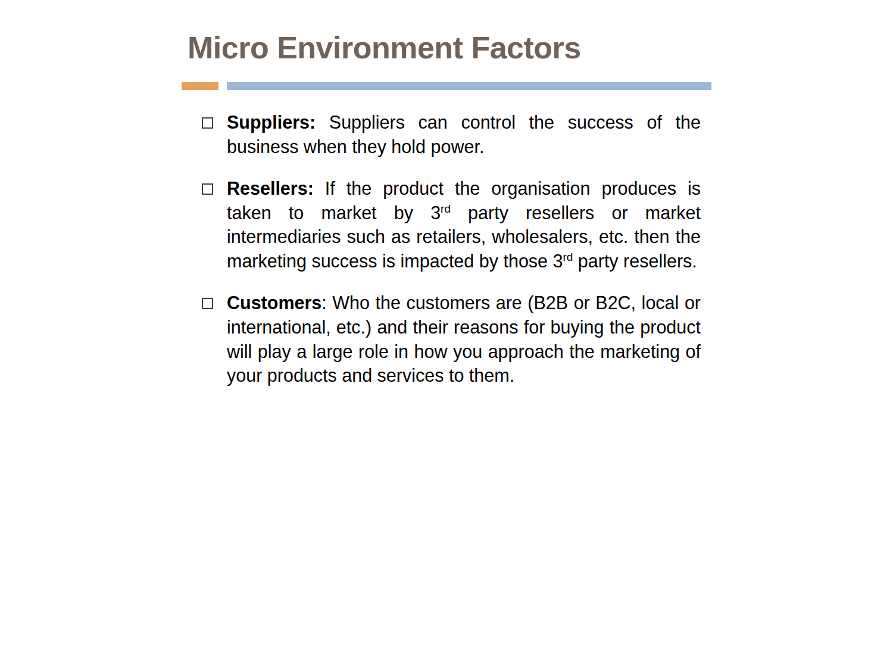Micro Environment Factors
Suppliers: Suppliers can control the success of the business when they hold power.
Resellers: If the product the organisation produces is taken to market by 3rd party resellers or market intermediaries such as retailers, wholesalers, etc. then the marketing success is impacted by those 3rd party resellers.
Customers: Who the customers are (B2B or B2C, local or international, etc.) and their reasons for buying the product will play a large role in how you approach the marketing of your products and services to them.